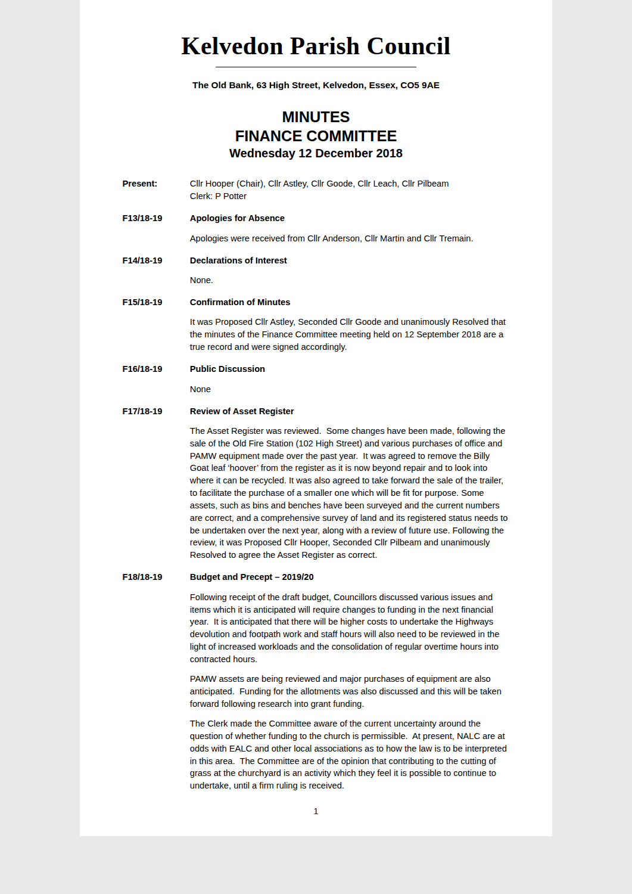Kelvedon Parish Council
The Old Bank, 63 High Street, Kelvedon, Essex, CO5 9AE
MINUTES FINANCE COMMITTEE Wednesday 12 December 2018
| Present: | Cllr Hooper (Chair), Cllr Astley, Cllr Goode, Cllr Leach, Cllr Pilbeam Clerk: P Potter |
| F13/18-19 | Apologies for Absence Apologies were received from Cllr Anderson, Cllr Martin and Cllr Tremain. |
| F14/18-19 | Declarations of Interest None. |
| F15/18-19 | Confirmation of Minutes It was Proposed Cllr Astley, Seconded Cllr Goode and unanimously Resolved that the minutes of the Finance Committee meeting held on 12 September 2018 are a true record and were signed accordingly. |
| F16/18-19 | Public Discussion None |
| F17/18-19 | Review of Asset Register The Asset Register was reviewed. Some changes have been made, following the sale of the Old Fire Station (102 High Street) and various purchases of office and PAMW equipment made over the past year. It was agreed to remove the Billy Goat leaf ‘hoover’ from the register as it is now beyond repair and to look into where it can be recycled. It was also agreed to take forward the sale of the trailer, to facilitate the purchase of a smaller one which will be fit for purpose. Some assets, such as bins and benches have been surveyed and the current numbers are correct, and a comprehensive survey of land and its registered status needs to be undertaken over the next year, along with a review of future use. Following the review, it was Proposed Cllr Hooper, Seconded Cllr Pilbeam and unanimously Resolved to agree the Asset Register as correct. |
| F18/18-19 | Budget and Precept – 2019/20 Following receipt of the draft budget, Councillors discussed various issues and items which it is anticipated will require changes to funding in the next financial year. It is anticipated that there will be higher costs to undertake the Highways devolution and footpath work and staff hours will also need to be reviewed in the light of increased workloads and the consolidation of regular overtime hours into contracted hours. PAMW assets are being reviewed and major purchases of equipment are also anticipated. Funding for the allotments was also discussed and this will be taken forward following research into grant funding. The Clerk made the Committee aware of the current uncertainty around the question of whether funding to the church is permissible. At present, NALC are at odds with EALC and other local associations as to how the law is to be interpreted in this area. The Committee are of the opinion that contributing to the cutting of grass at the churchyard is an activity which they feel it is possible to continue to undertake, until a firm ruling is received. |
1